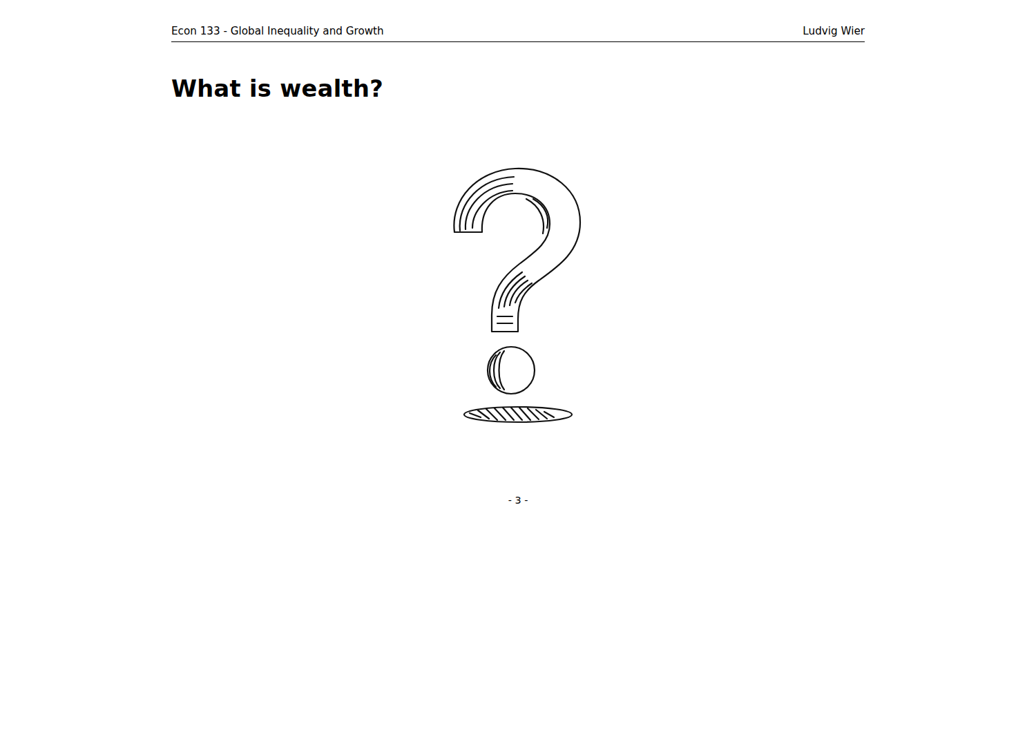Econ 133 - Global Inequality and Growth
Ludvig Wier
What is wealth?
- 3 -